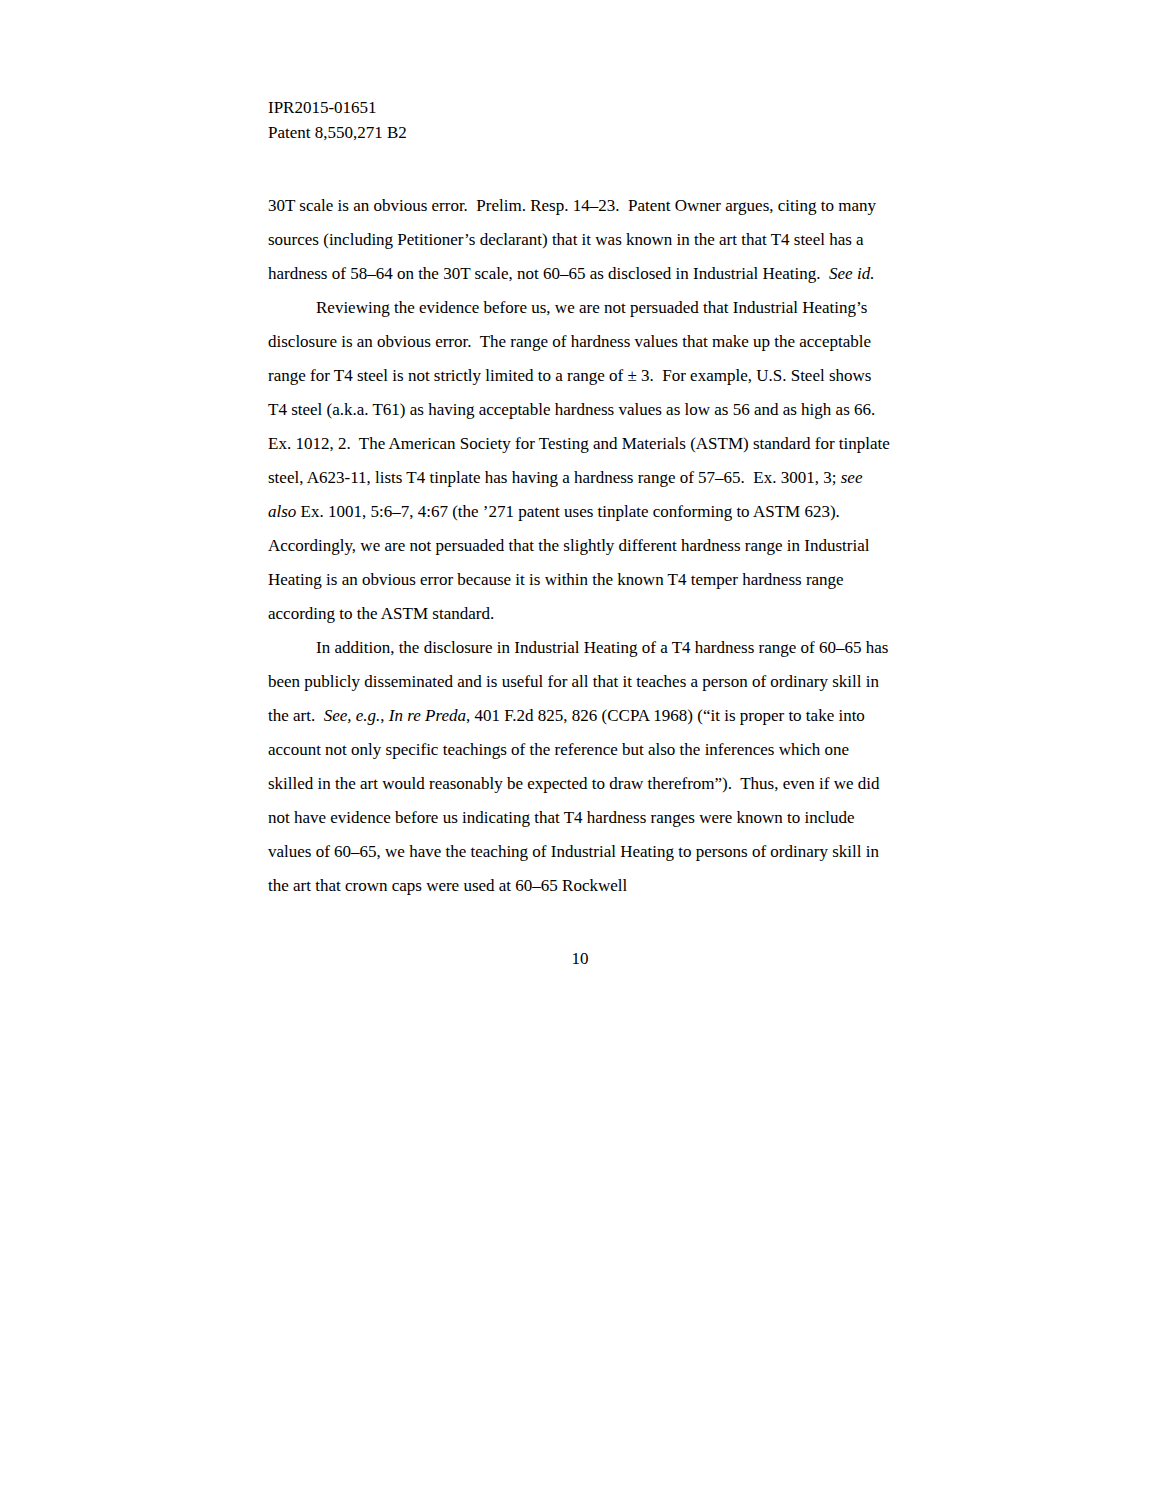IPR2015-01651
Patent 8,550,271 B2
30T scale is an obvious error. Prelim. Resp. 14–23. Patent Owner argues, citing to many sources (including Petitioner’s declarant) that it was known in the art that T4 steel has a hardness of 58–64 on the 30T scale, not 60–65 as disclosed in Industrial Heating. See id.
Reviewing the evidence before us, we are not persuaded that Industrial Heating’s disclosure is an obvious error. The range of hardness values that make up the acceptable range for T4 steel is not strictly limited to a range of ± 3. For example, U.S. Steel shows T4 steel (a.k.a. T61) as having acceptable hardness values as low as 56 and as high as 66. Ex. 1012, 2. The American Society for Testing and Materials (ASTM) standard for tinplate steel, A623-11, lists T4 tinplate has having a hardness range of 57–65. Ex. 3001, 3; see also Ex. 1001, 5:6–7, 4:67 (the ’271 patent uses tinplate conforming to ASTM 623). Accordingly, we are not persuaded that the slightly different hardness range in Industrial Heating is an obvious error because it is within the known T4 temper hardness range according to the ASTM standard.
In addition, the disclosure in Industrial Heating of a T4 hardness range of 60–65 has been publicly disseminated and is useful for all that it teaches a person of ordinary skill in the art. See, e.g., In re Preda, 401 F.2d 825, 826 (CCPA 1968) (“it is proper to take into account not only specific teachings of the reference but also the inferences which one skilled in the art would reasonably be expected to draw therefrom”). Thus, even if we did not have evidence before us indicating that T4 hardness ranges were known to include values of 60–65, we have the teaching of Industrial Heating to persons of ordinary skill in the art that crown caps were used at 60–65 Rockwell
10